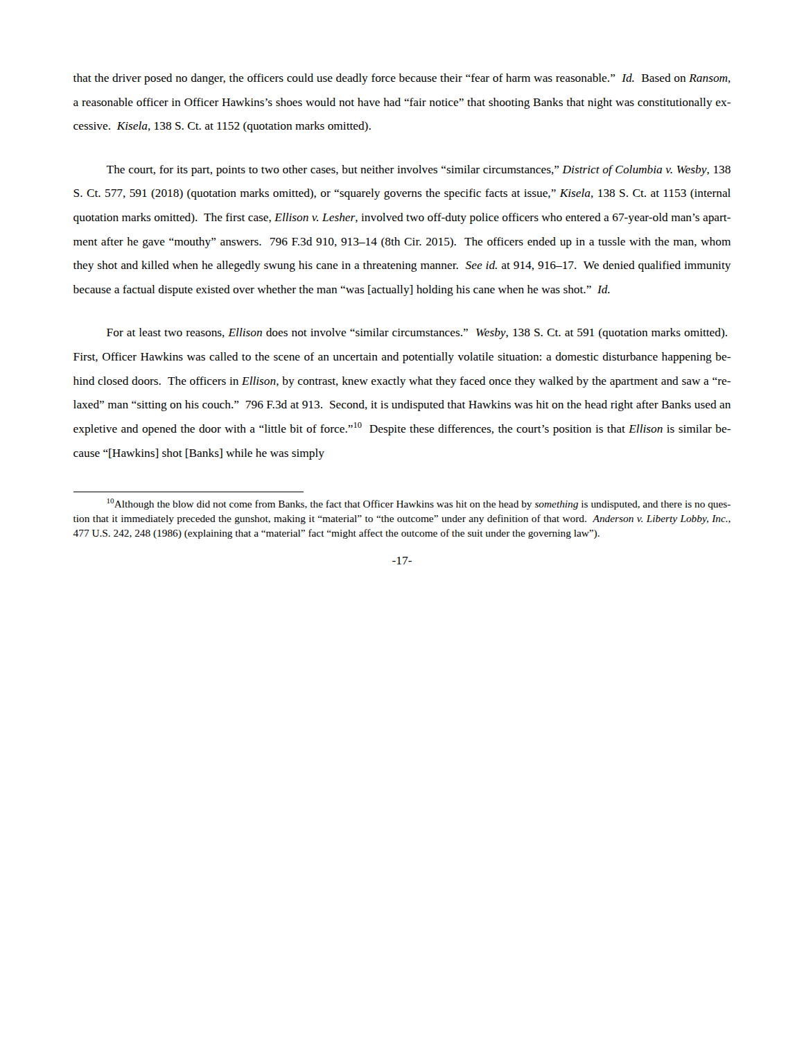that the driver posed no danger, the officers could use deadly force because their “fear of harm was reasonable.” Id. Based on Ransom, a reasonable officer in Officer Hawkins’s shoes would not have had “fair notice” that shooting Banks that night was constitutionally excessive. Kisela, 138 S. Ct. at 1152 (quotation marks omitted).
The court, for its part, points to two other cases, but neither involves “similar circumstances,” District of Columbia v. Wesby, 138 S. Ct. 577, 591 (2018) (quotation marks omitted), or “squarely governs the specific facts at issue,” Kisela, 138 S. Ct. at 1153 (internal quotation marks omitted). The first case, Ellison v. Lesher, involved two off-duty police officers who entered a 67-year-old man’s apartment after he gave “mouthy” answers. 796 F.3d 910, 913–14 (8th Cir. 2015). The officers ended up in a tussle with the man, whom they shot and killed when he allegedly swung his cane in a threatening manner. See id. at 914, 916–17. We denied qualified immunity because a factual dispute existed over whether the man “was [actually] holding his cane when he was shot.” Id.
For at least two reasons, Ellison does not involve “similar circumstances.” Wesby, 138 S. Ct. at 591 (quotation marks omitted). First, Officer Hawkins was called to the scene of an uncertain and potentially volatile situation: a domestic disturbance happening behind closed doors. The officers in Ellison, by contrast, knew exactly what they faced once they walked by the apartment and saw a “relaxed” man “sitting on his couch.” 796 F.3d at 913. Second, it is undisputed that Hawkins was hit on the head right after Banks used an expletive and opened the door with a “little bit of force.”10 Despite these differences, the court’s position is that Ellison is similar because “[Hawkins] shot [Banks] while he was simply
10Although the blow did not come from Banks, the fact that Officer Hawkins was hit on the head by something is undisputed, and there is no question that it immediately preceded the gunshot, making it “material” to “the outcome” under any definition of that word. Anderson v. Liberty Lobby, Inc., 477 U.S. 242, 248 (1986) (explaining that a “material” fact “might affect the outcome of the suit under the governing law”).
-17-